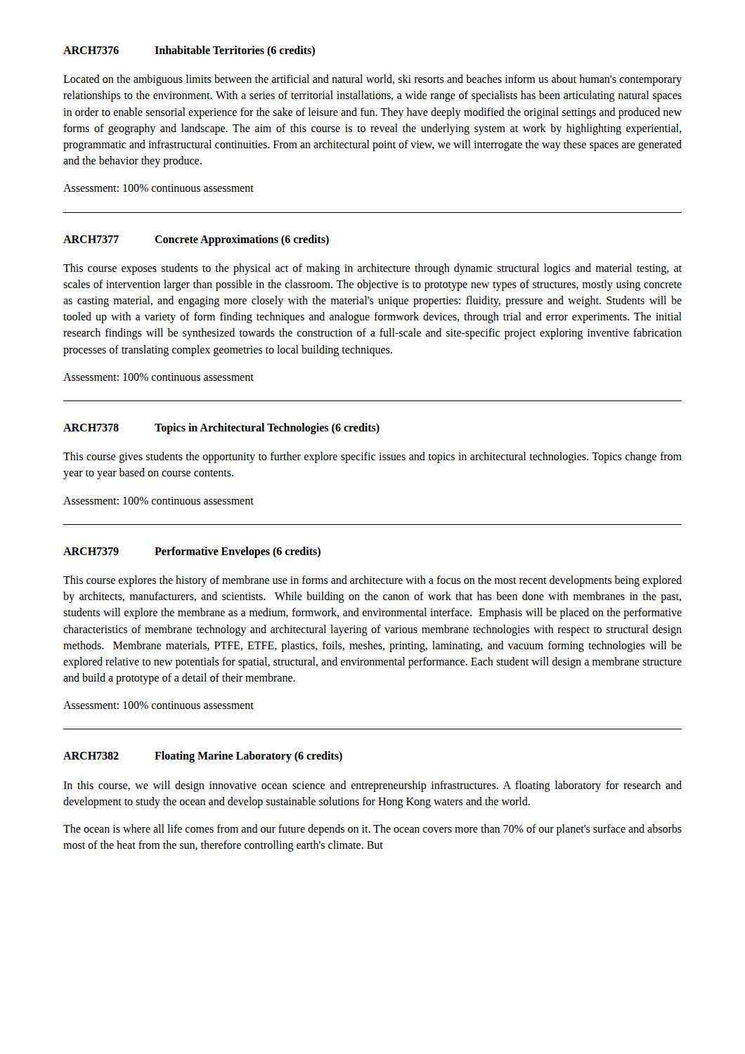ARCH7376 Inhabitable Territories (6 credits)
Located on the ambiguous limits between the artificial and natural world, ski resorts and beaches inform us about human's contemporary relationships to the environment. With a series of territorial installations, a wide range of specialists has been articulating natural spaces in order to enable sensorial experience for the sake of leisure and fun. They have deeply modified the original settings and produced new forms of geography and landscape. The aim of this course is to reveal the underlying system at work by highlighting experiential, programmatic and infrastructural continuities. From an architectural point of view, we will interrogate the way these spaces are generated and the behavior they produce.
Assessment: 100% continuous assessment
ARCH7377 Concrete Approximations (6 credits)
This course exposes students to the physical act of making in architecture through dynamic structural logics and material testing, at scales of intervention larger than possible in the classroom. The objective is to prototype new types of structures, mostly using concrete as casting material, and engaging more closely with the material's unique properties: fluidity, pressure and weight. Students will be tooled up with a variety of form finding techniques and analogue formwork devices, through trial and error experiments. The initial research findings will be synthesized towards the construction of a full-scale and site-specific project exploring inventive fabrication processes of translating complex geometries to local building techniques.
Assessment: 100% continuous assessment
ARCH7378 Topics in Architectural Technologies (6 credits)
This course gives students the opportunity to further explore specific issues and topics in architectural technologies. Topics change from year to year based on course contents.
Assessment: 100% continuous assessment
ARCH7379 Performative Envelopes (6 credits)
This course explores the history of membrane use in forms and architecture with a focus on the most recent developments being explored by architects, manufacturers, and scientists. While building on the canon of work that has been done with membranes in the past, students will explore the membrane as a medium, formwork, and environmental interface. Emphasis will be placed on the performative characteristics of membrane technology and architectural layering of various membrane technologies with respect to structural design methods. Membrane materials, PTFE, ETFE, plastics, foils, meshes, printing, laminating, and vacuum forming technologies will be explored relative to new potentials for spatial, structural, and environmental performance. Each student will design a membrane structure and build a prototype of a detail of their membrane.
Assessment: 100% continuous assessment
ARCH7382 Floating Marine Laboratory (6 credits)
In this course, we will design innovative ocean science and entrepreneurship infrastructures. A floating laboratory for research and development to study the ocean and develop sustainable solutions for Hong Kong waters and the world.
The ocean is where all life comes from and our future depends on it. The ocean covers more than 70% of our planet's surface and absorbs most of the heat from the sun, therefore controlling earth's climate. But